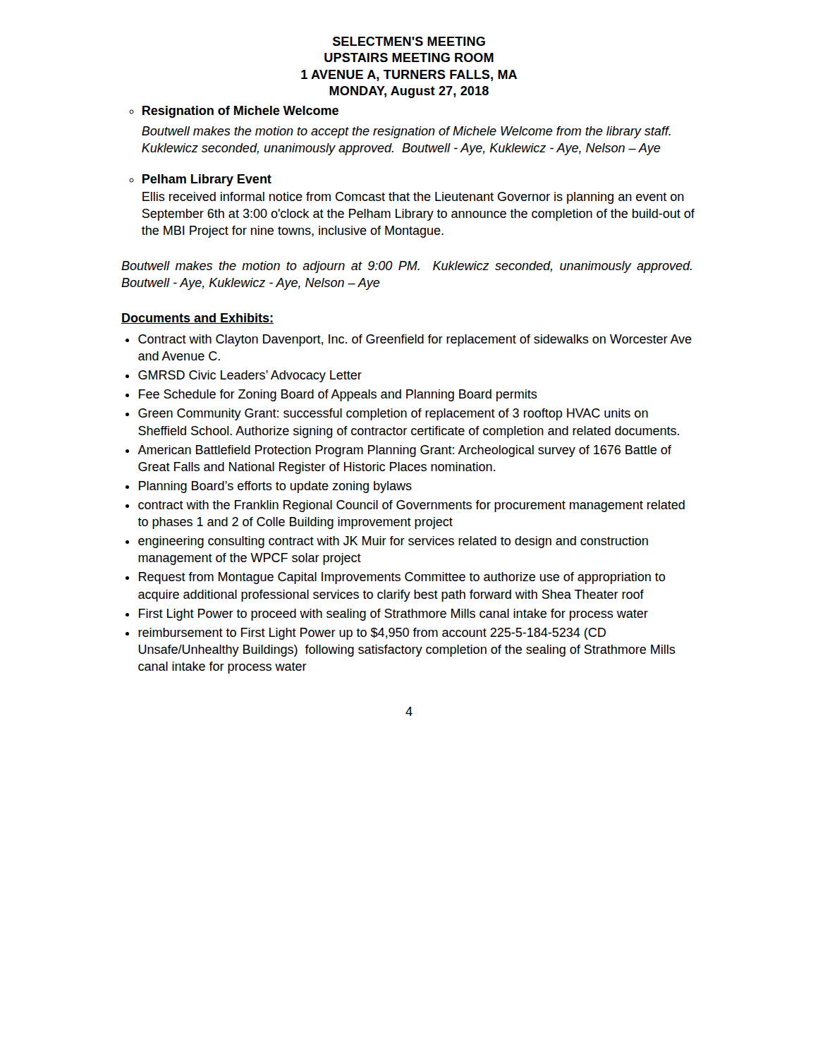SELECTMEN'S MEETING
UPSTAIRS MEETING ROOM
1 AVENUE A, TURNERS FALLS, MA
MONDAY, August 27, 2018
Resignation of Michele Welcome
Boutwell makes the motion to accept the resignation of Michele Welcome from the library staff. Kuklewicz seconded, unanimously approved. Boutwell - Aye, Kuklewicz - Aye, Nelson – Aye
Pelham Library Event
Ellis received informal notice from Comcast that the Lieutenant Governor is planning an event on September 6th at 3:00 o'clock at the Pelham Library to announce the completion of the build-out of the MBI Project for nine towns, inclusive of Montague.
Boutwell makes the motion to adjourn at 9:00 PM. Kuklewicz seconded, unanimously approved. Boutwell - Aye, Kuklewicz - Aye, Nelson – Aye
Documents and Exhibits:
Contract with Clayton Davenport, Inc. of Greenfield for replacement of sidewalks on Worcester Ave and Avenue C.
GMRSD Civic Leaders’ Advocacy Letter
Fee Schedule for Zoning Board of Appeals and Planning Board permits
Green Community Grant: successful completion of replacement of 3 rooftop HVAC units on Sheffield School. Authorize signing of contractor certificate of completion and related documents.
American Battlefield Protection Program Planning Grant: Archeological survey of 1676 Battle of Great Falls and National Register of Historic Places nomination.
Planning Board’s efforts to update zoning bylaws
contract with the Franklin Regional Council of Governments for procurement management related to phases 1 and 2 of Colle Building improvement project
engineering consulting contract with JK Muir for services related to design and construction management of the WPCF solar project
Request from Montague Capital Improvements Committee to authorize use of appropriation to acquire additional professional services to clarify best path forward with Shea Theater roof
First Light Power to proceed with sealing of Strathmore Mills canal intake for process water
reimbursement to First Light Power up to $4,950 from account 225-5-184-5234 (CD Unsafe/Unhealthy Buildings) following satisfactory completion of the sealing of Strathmore Mills canal intake for process water
4